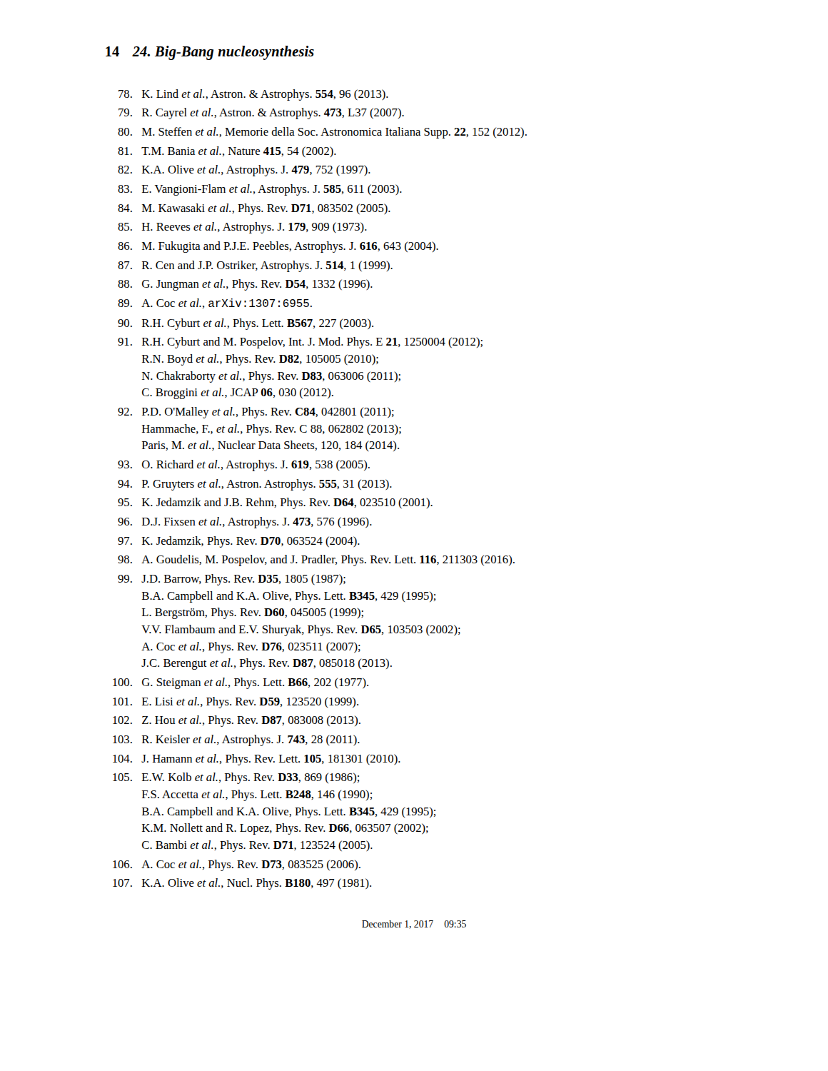1424. Big-Bang nucleosynthesis
78 K. Lind et al., Astron. & Astrophys. 554, 96 (2013).
79 R. Cayrel et al., Astron. & Astrophys. 473, L37 (2007).
80 M. Steffen et al., Memorie della Soc. Astronomica Italiana Supp. 22, 152 (2012).
81 T.M. Bania et al., Nature 415, 54 (2002).
82 K.A. Olive et al., Astrophys. J. 479, 752 (1997).
83 E. Vangioni-Flam et al., Astrophys. J. 585, 611 (2003).
84 M. Kawasaki et al., Phys. Rev. D71, 083502 (2005).
85 H. Reeves et al., Astrophys. J. 179, 909 (1973).
86 M. Fukugita and P.J.E. Peebles, Astrophys. J. 616, 643 (2004).
87 R. Cen and J.P. Ostriker, Astrophys. J. 514, 1 (1999).
88 G. Jungman et al., Phys. Rev. D54, 1332 (1996).
89 A. Coc et al., arXiv:1307:6955.
90 R.H. Cyburt et al., Phys. Lett. B567, 227 (2003).
91 R.H. Cyburt and M. Pospelov, Int. J. Mod. Phys. E 21, 1250004 (2012); R.N. Boyd et al., Phys. Rev. D82, 105005 (2010); N. Chakraborty et al., Phys. Rev. D83, 063006 (2011); C. Broggini et al., JCAP 06, 030 (2012).
92 P.D. O'Malley et al., Phys. Rev. C84, 042801 (2011); Hammache, F., et al., Phys. Rev. C 88, 062802 (2013); Paris, M. et al., Nuclear Data Sheets, 120, 184 (2014).
93 O. Richard et al., Astrophys. J. 619, 538 (2005).
94 P. Gruyters et al., Astron. Astrophys. 555, 31 (2013).
95 K. Jedamzik and J.B. Rehm, Phys. Rev. D64, 023510 (2001).
96 D.J. Fixsen et al., Astrophys. J. 473, 576 (1996).
97 K. Jedamzik, Phys. Rev. D70, 063524 (2004).
98 A. Goudelis, M. Pospelov, and J. Pradler, Phys. Rev. Lett. 116, 211303 (2016).
99 J.D. Barrow, Phys. Rev. D35, 1805 (1987); B.A. Campbell and K.A. Olive, Phys. Lett. B345, 429 (1995); L. Bergström, Phys. Rev. D60, 045005 (1999); V.V. Flambaum and E.V. Shuryak, Phys. Rev. D65, 103503 (2002); A. Coc et al., Phys. Rev. D76, 023511 (2007); J.C. Berengut et al., Phys. Rev. D87, 085018 (2013).
100 G. Steigman et al., Phys. Lett. B66, 202 (1977).
101 E. Lisi et al., Phys. Rev. D59, 123520 (1999).
102 Z. Hou et al., Phys. Rev. D87, 083008 (2013).
103 R. Keisler et al., Astrophys. J. 743, 28 (2011).
104 J. Hamann et al., Phys. Rev. Lett. 105, 181301 (2010).
105 E.W. Kolb et al., Phys. Rev. D33, 869 (1986); F.S. Accetta et al., Phys. Lett. B248, 146 (1990); B.A. Campbell and K.A. Olive, Phys. Lett. B345, 429 (1995); K.M. Nollett and R. Lopez, Phys. Rev. D66, 063507 (2002); C. Bambi et al., Phys. Rev. D71, 123524 (2005).
106 A. Coc et al., Phys. Rev. D73, 083525 (2006).
107 K.A. Olive et al., Nucl. Phys. B180, 497 (1981).
December 1, 201709:35